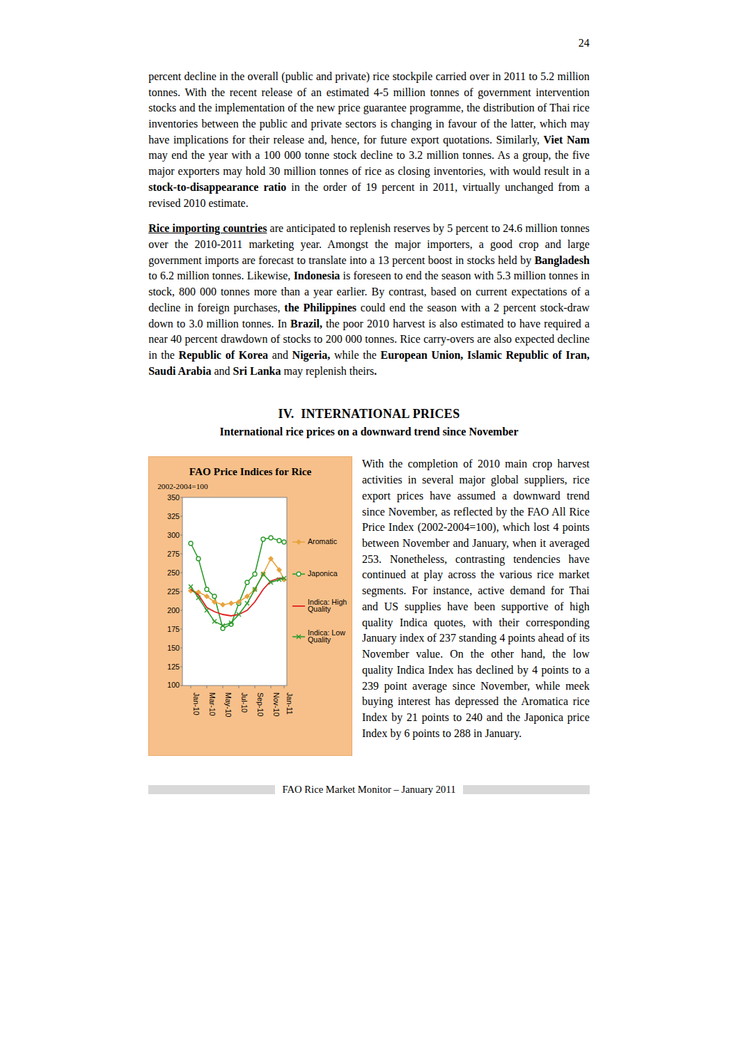24
percent decline in the overall (public and private) rice stockpile carried over in 2011 to 5.2 million tonnes. With the recent release of an estimated 4-5 million tonnes of government intervention stocks and the implementation of the new price guarantee programme, the distribution of Thai rice inventories between the public and private sectors is changing in favour of the latter, which may have implications for their release and, hence, for future export quotations. Similarly, Viet Nam may end the year with a 100 000 tonne stock decline to 3.2 million tonnes. As a group, the five major exporters may hold 30 million tonnes of rice as closing inventories, with would result in a stock-to-disappearance ratio in the order of 19 percent in 2011, virtually unchanged from a revised 2010 estimate.
Rice importing countries are anticipated to replenish reserves by 5 percent to 24.6 million tonnes over the 2010-2011 marketing year. Amongst the major importers, a good crop and large government imports are forecast to translate into a 13 percent boost in stocks held by Bangladesh to 6.2 million tonnes. Likewise, Indonesia is foreseen to end the season with 5.3 million tonnes in stock, 800 000 tonnes more than a year earlier. By contrast, based on current expectations of a decline in foreign purchases, the Philippines could end the season with a 2 percent stock-draw down to 3.0 million tonnes. In Brazil, the poor 2010 harvest is also estimated to have required a near 40 percent drawdown of stocks to 200 000 tonnes. Rice carry-overs are also expected decline in the Republic of Korea and Nigeria, while the European Union, Islamic Republic of Iran, Saudi Arabia and Sri Lanka may replenish theirs.
IV. INTERNATIONAL PRICES
International rice prices on a downward trend since November
FAO Price Indices for Rice
2002-2004=100
350 325 300 275 250 225 200 175 150 125 100 Jan-10 Mar-10 May-10 Jul-10 Sep-10 Nov-10 Jan-11 Aromatic Japonica Indica: High Quality Indica: Low Quality
With the completion of 2010 main crop harvest activities in several major global suppliers, rice export prices have assumed a downward trend since November, as reflected by the FAO All Rice Price Index (2002-2004=100), which lost 4 points between November and January, when it averaged 253. Nonetheless, contrasting tendencies have continued at play across the various rice market segments. For instance, active demand for Thai and US supplies have been supportive of high quality Indica quotes, with their corresponding January index of 237 standing 4 points ahead of its November value. On the other hand, the low quality Indica Index has declined by 4 points to a 239 point average since November, while meek buying interest has depressed the Aromatica rice Index by 21 points to 240 and the Japonica price Index by 6 points to 288 in January.
FAO Rice Market Monitor – January 2011